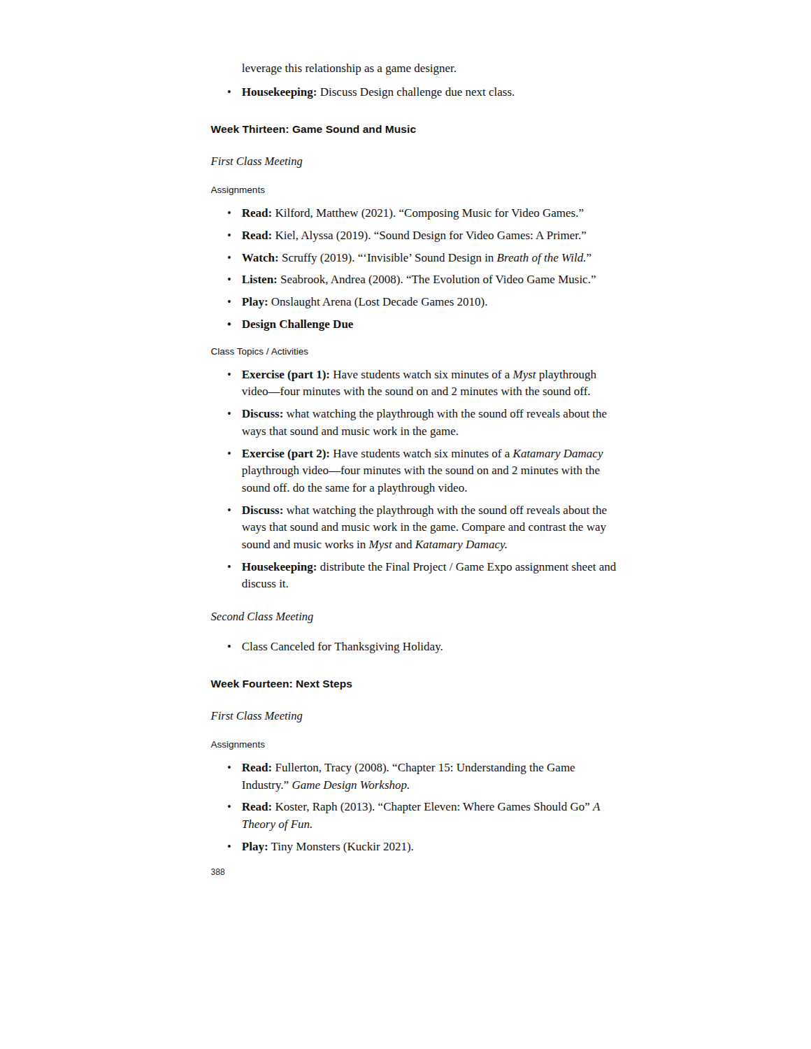leverage this relationship as a game designer.
Housekeeping: Discuss Design challenge due next class.
Week Thirteen: Game Sound and Music
First Class Meeting
Assignments
Read: Kilford, Matthew (2021). “Composing Music for Video Games.”
Read: Kiel, Alyssa (2019). “Sound Design for Video Games: A Primer.”
Watch: Scruffy (2019). “‘Invisible’ Sound Design in Breath of the Wild.”
Listen: Seabrook, Andrea (2008). “The Evolution of Video Game Music.”
Play: Onslaught Arena (Lost Decade Games 2010).
Design Challenge Due
Class Topics / Activities
Exercise (part 1): Have students watch six minutes of a Myst playthrough video—four minutes with the sound on and 2 minutes with the sound off.
Discuss: what watching the playthrough with the sound off reveals about the ways that sound and music work in the game.
Exercise (part 2): Have students watch six minutes of a Katamary Damacy playthrough video—four minutes with the sound on and 2 minutes with the sound off. do the same for a playthrough video.
Discuss: what watching the playthrough with the sound off reveals about the ways that sound and music work in the game. Compare and contrast the way sound and music works in Myst and Katamary Damacy.
Housekeeping: distribute the Final Project / Game Expo assignment sheet and discuss it.
Second Class Meeting
Class Canceled for Thanksgiving Holiday.
Week Fourteen: Next Steps
First Class Meeting
Assignments
Read: Fullerton, Tracy (2008). “Chapter 15: Understanding the Game Industry.” Game Design Workshop.
Read: Koster, Raph (2013). “Chapter Eleven: Where Games Should Go” A Theory of Fun.
Play: Tiny Monsters (Kuckir 2021).
388